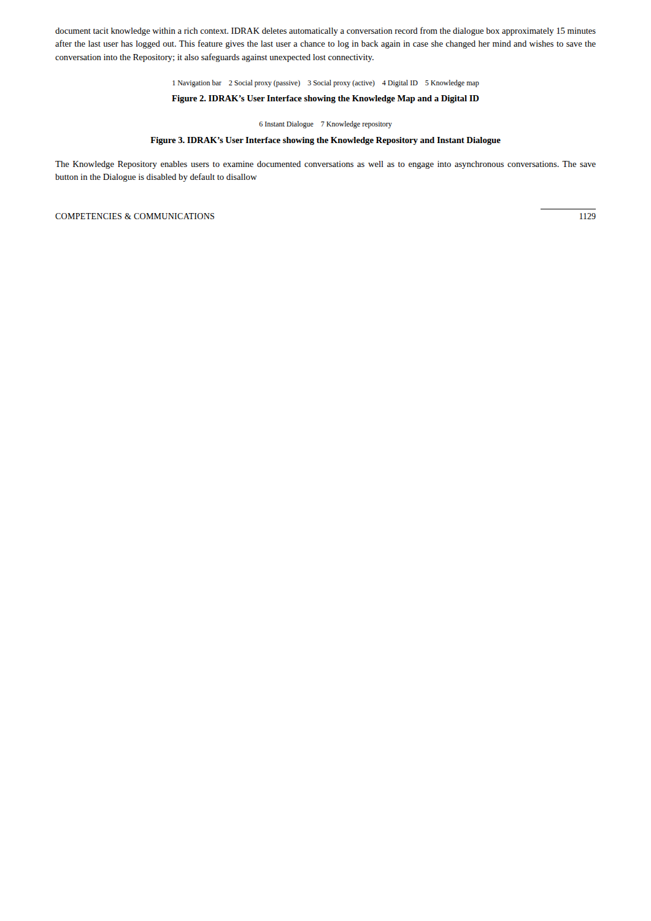document tacit knowledge within a rich context. IDRAK deletes automatically a conversation record from the dialogue box approximately 15 minutes after the last user has logged out. This feature gives the last user a chance to log in back again in case she changed her mind and wishes to save the conversation into the Repository; it also safeguards against unexpected lost connectivity.
1 Navigation bar 2 Social proxy (passive) 3 Social proxy (active) 4 Digital ID 5 Knowledge map
Figure 2. IDRAK’s User Interface showing the Knowledge Map and a Digital ID
6 Instant Dialogue 7 Knowledge repository
Figure 3. IDRAK’s User Interface showing the Knowledge Repository and Instant Dialogue
The Knowledge Repository enables users to examine documented conversations as well as to engage into asynchronous conversations. The save button in the Dialogue is disabled by default to disallow
COMPETENCIES & COMMUNICATIONS
1129